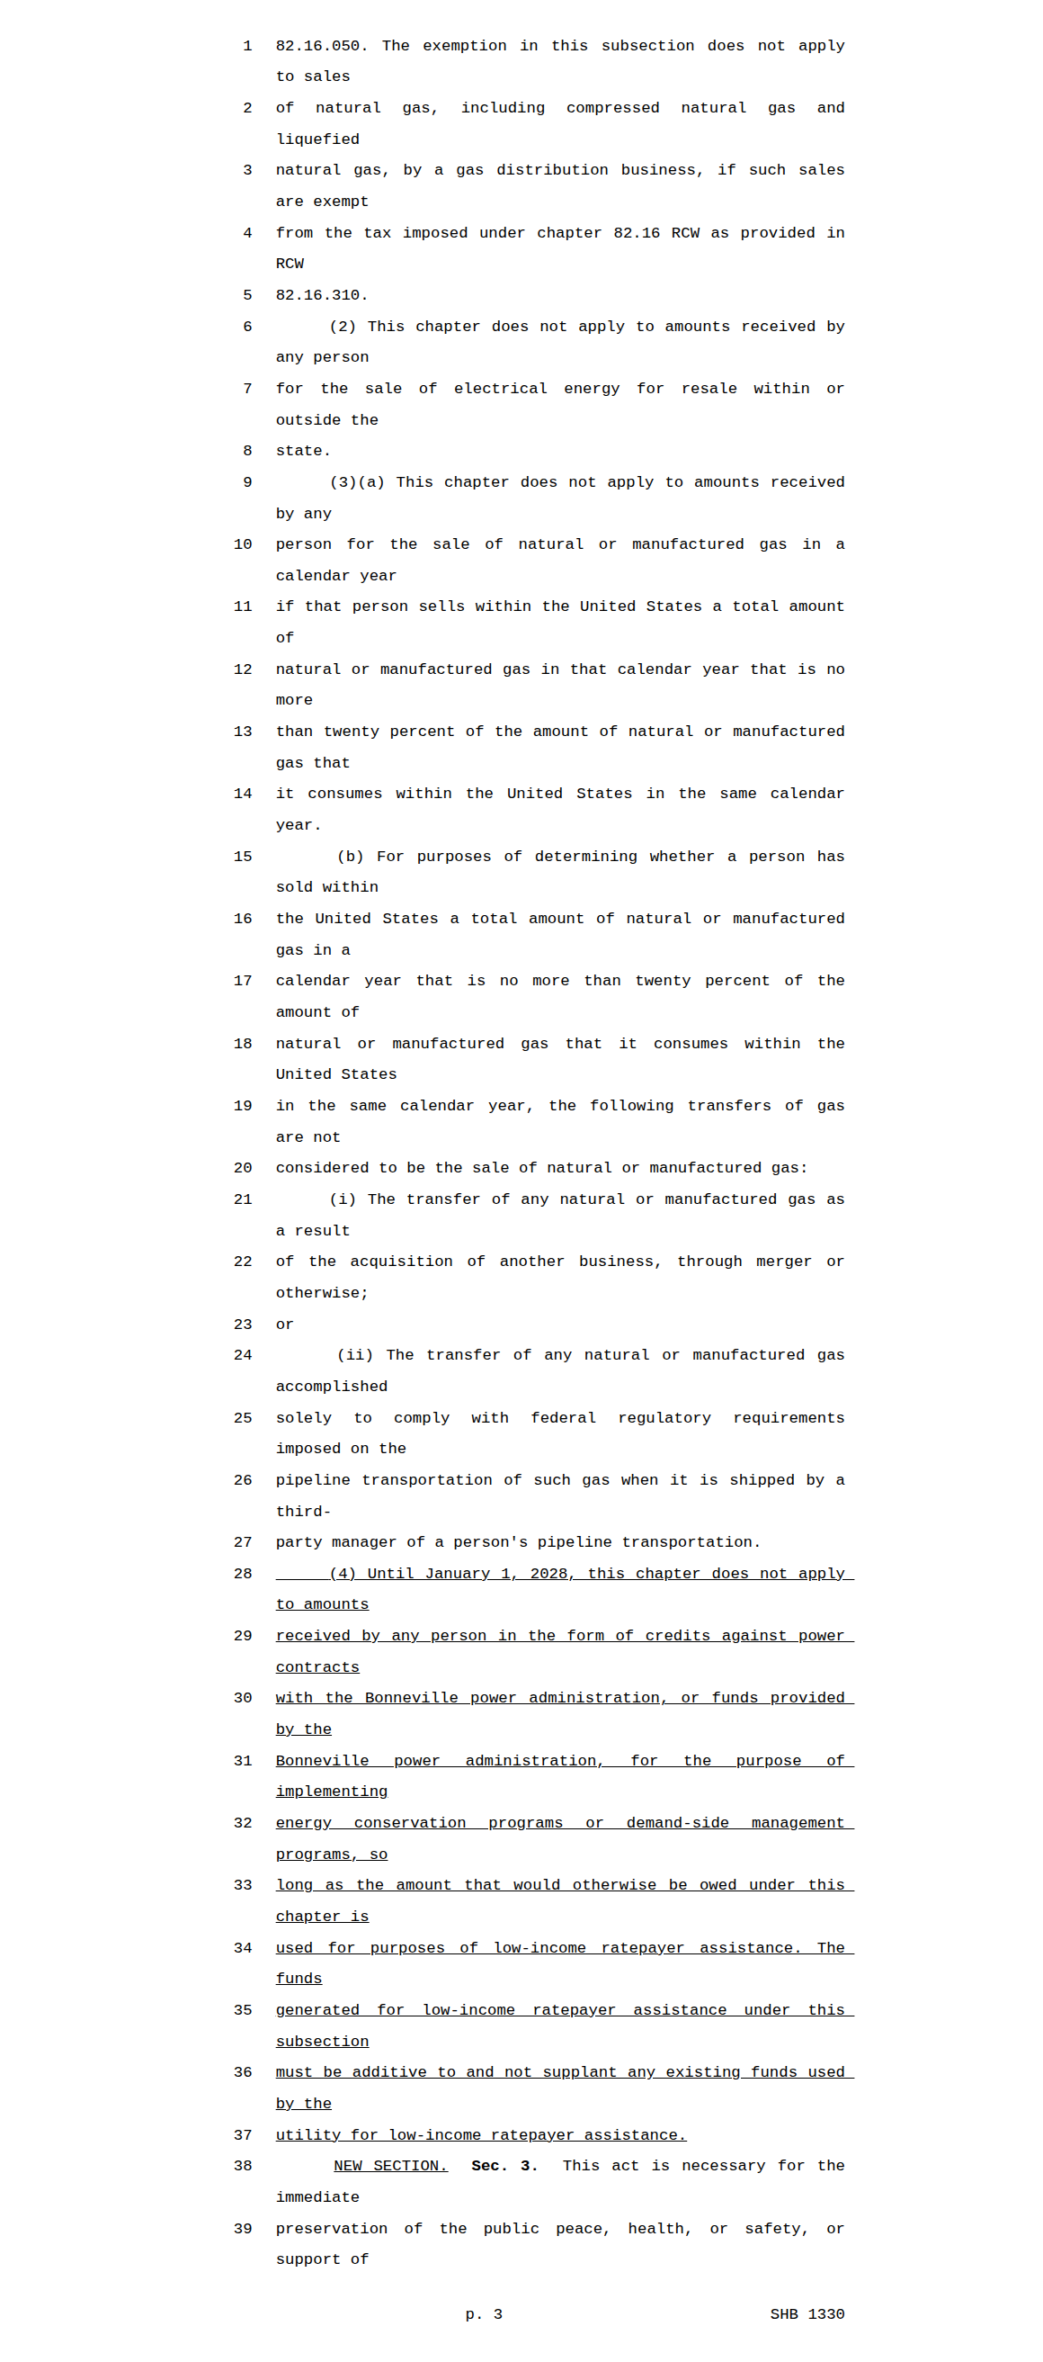182.16.050. The exemption in this subsection does not apply to sales
2 of natural gas, including compressed natural gas and liquefied
3 natural gas, by a gas distribution business, if such sales are exempt
4 from the tax imposed under chapter 82.16 RCW as provided in RCW
582.16.310.
6 (2) This chapter does not apply to amounts received by any person
7 for the sale of electrical energy for resale within or outside the
8 state.
9 (3)(a) This chapter does not apply to amounts received by any
10 person for the sale of natural or manufactured gas in a calendar year
11 if that person sells within the United States a total amount of
12 natural or manufactured gas in that calendar year that is no more
13 than twenty percent of the amount of natural or manufactured gas that
14 it consumes within the United States in the same calendar year.
15 (b) For purposes of determining whether a person has sold within
16 the United States a total amount of natural or manufactured gas in a
17 calendar year that is no more than twenty percent of the amount of
18 natural or manufactured gas that it consumes within the United States
19 in the same calendar year, the following transfers of gas are not
20 considered to be the sale of natural or manufactured gas:
21 (i) The transfer of any natural or manufactured gas as a result
22 of the acquisition of another business, through merger or otherwise;
23 or
24 (ii) The transfer of any natural or manufactured gas accomplished
25 solely to comply with federal regulatory requirements imposed on the
26 pipeline transportation of such gas when it is shipped by a third-
27 party manager of a person's pipeline transportation.
28 (4) Until January 1, 2028, this chapter does not apply to amounts
29 received by any person in the form of credits against power contracts
30 with the Bonneville power administration, or funds provided by the
31 Bonneville power administration, for the purpose of implementing
32 energy conservation programs or demand-side management programs, so
33 long as the amount that would otherwise be owed under this chapter is
34 used for purposes of low-income ratepayer assistance. The funds
35 generated for low-income ratepayer assistance under this subsection
36 must be additive to and not supplant any existing funds used by the
37 utility for low-income ratepayer assistance.
38 NEW SECTION. Sec. 3. This act is necessary for the immediate
39 preservation of the public peace, health, or safety, or support of
p. 3 SHB 1330